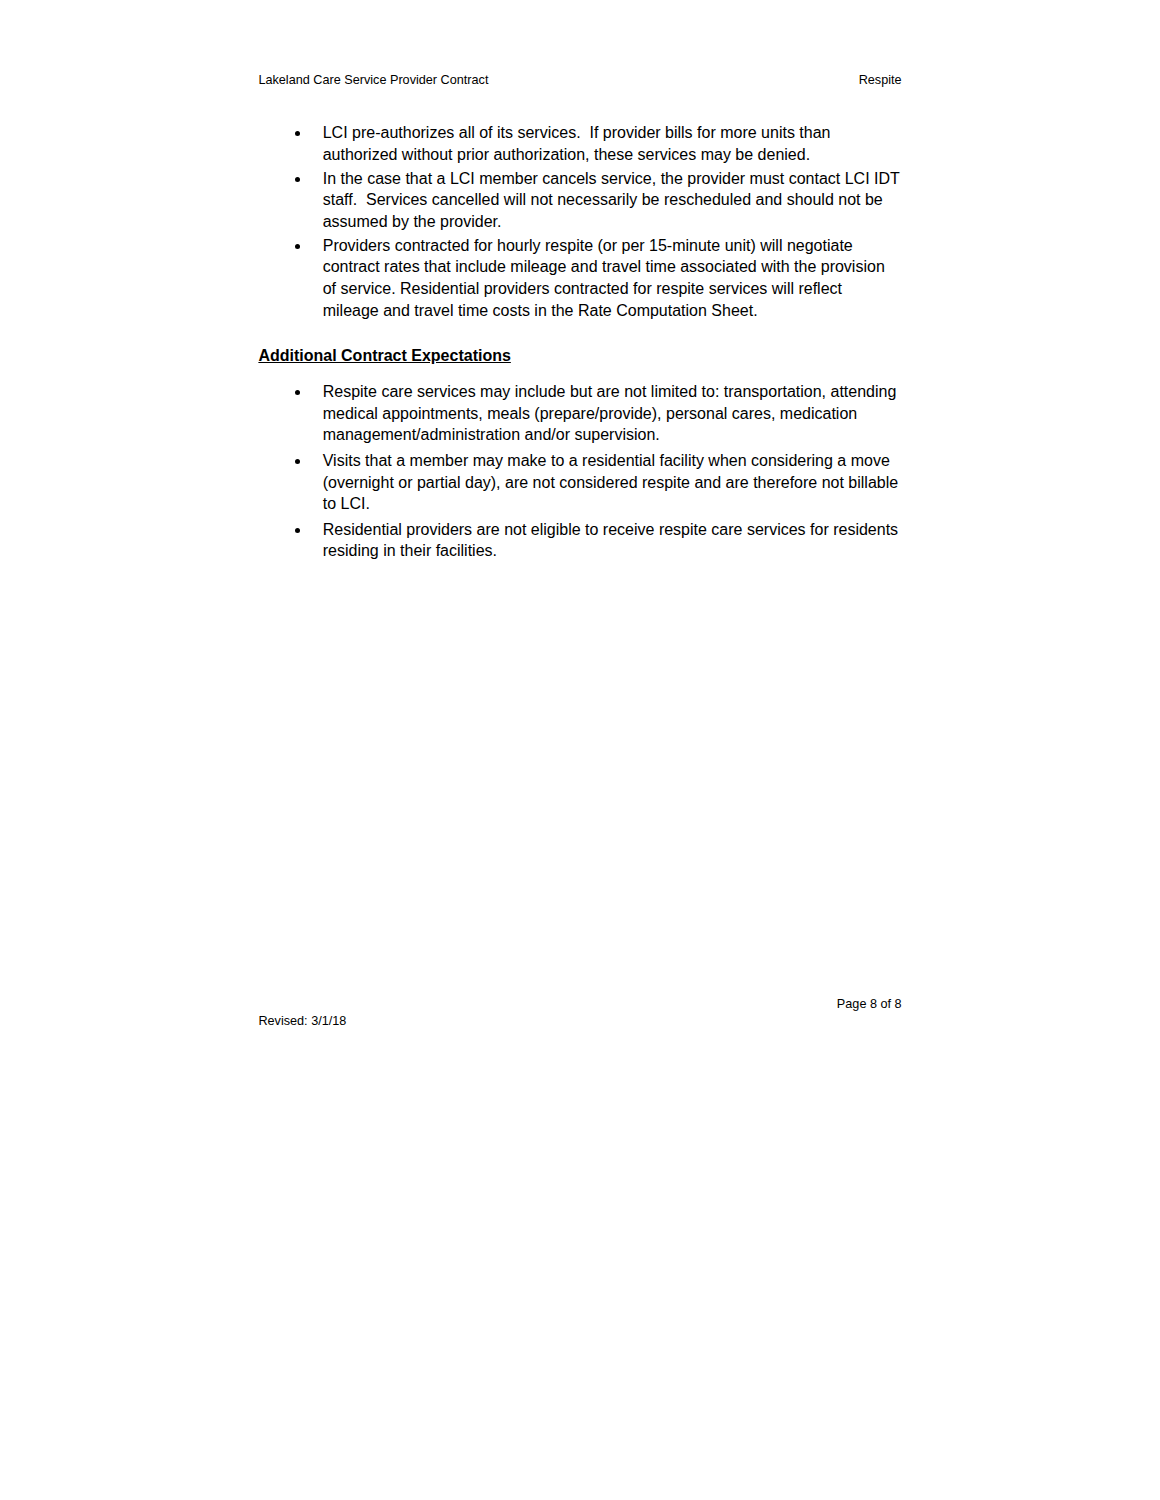Lakeland Care Service Provider Contract
Respite
LCI pre-authorizes all of its services. If provider bills for more units than authorized without prior authorization, these services may be denied.
In the case that a LCI member cancels service, the provider must contact LCI IDT staff. Services cancelled will not necessarily be rescheduled and should not be assumed by the provider.
Providers contracted for hourly respite (or per 15-minute unit) will negotiate contract rates that include mileage and travel time associated with the provision of service. Residential providers contracted for respite services will reflect mileage and travel time costs in the Rate Computation Sheet.
Additional Contract Expectations
Respite care services may include but are not limited to: transportation, attending medical appointments, meals (prepare/provide), personal cares, medication management/administration and/or supervision.
Visits that a member may make to a residential facility when considering a move (overnight or partial day), are not considered respite and are therefore not billable to LCI.
Residential providers are not eligible to receive respite care services for residents residing in their facilities.
Page 8 of 8
Revised: 3/1/18